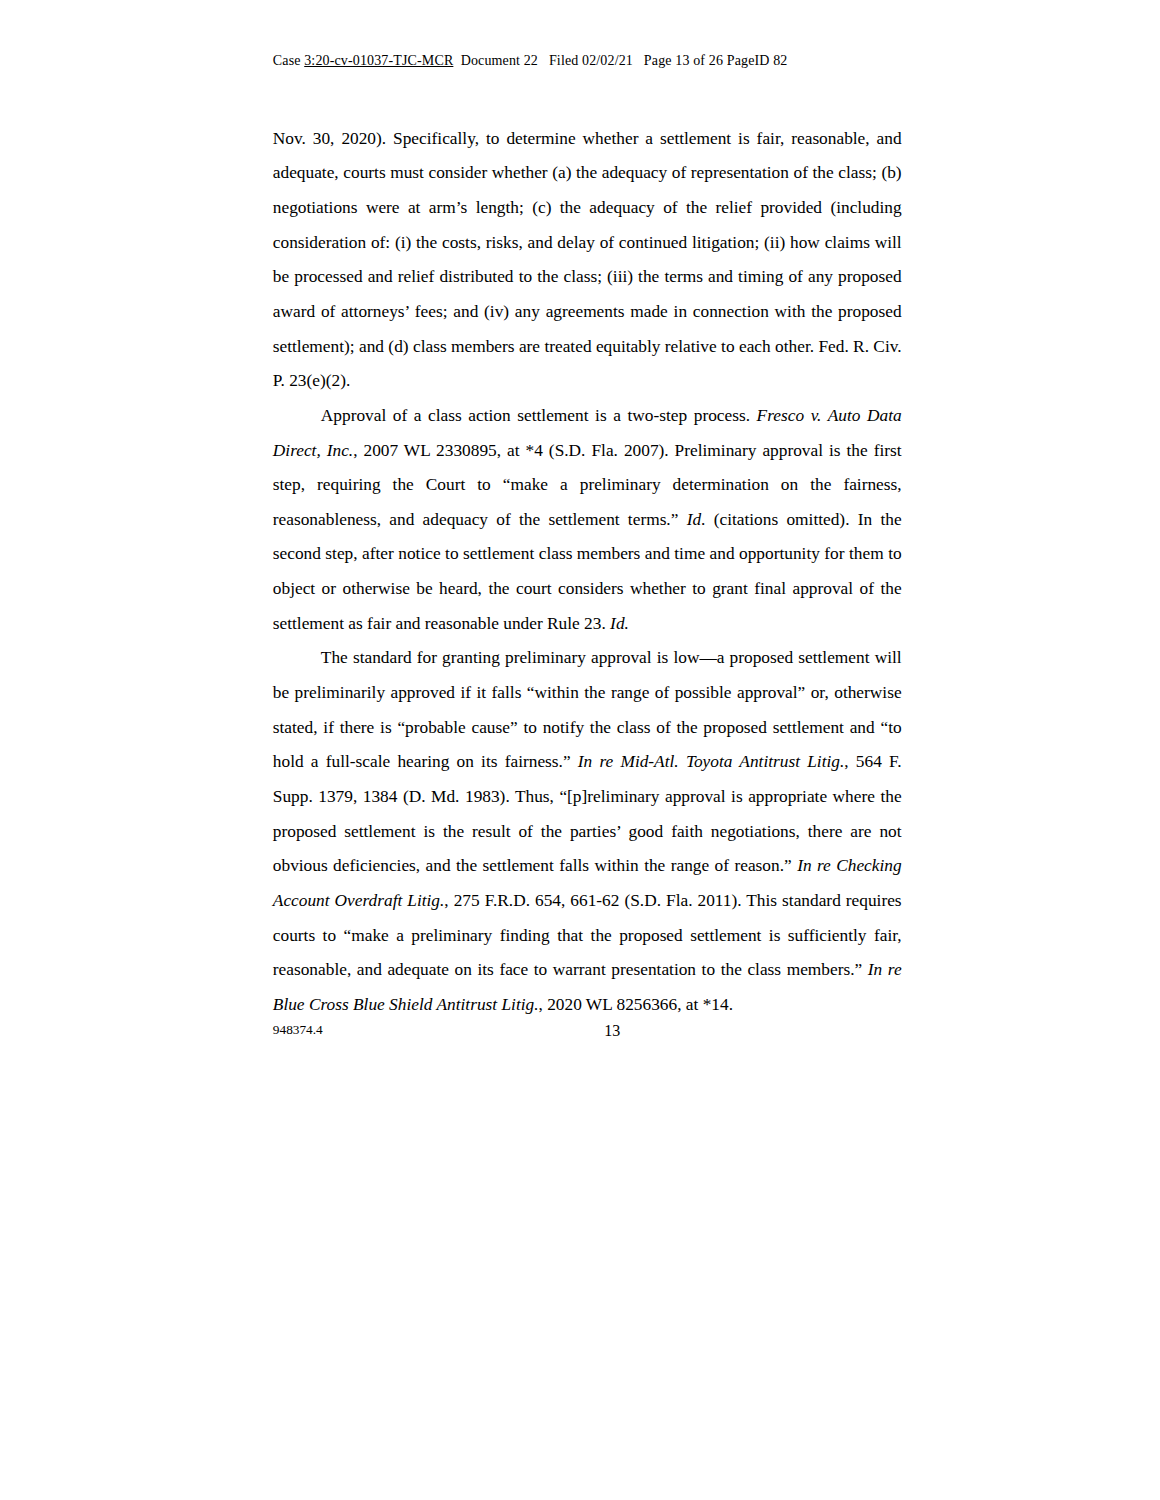Case 3:20-cv-01037-TJC-MCR Document 22 Filed 02/02/21 Page 13 of 26 PageID 82
Nov. 30, 2020). Specifically, to determine whether a settlement is fair, reasonable, and adequate, courts must consider whether (a) the adequacy of representation of the class; (b) negotiations were at arm’s length; (c) the adequacy of the relief provided (including consideration of: (i) the costs, risks, and delay of continued litigation; (ii) how claims will be processed and relief distributed to the class; (iii) the terms and timing of any proposed award of attorneys’ fees; and (iv) any agreements made in connection with the proposed settlement); and (d) class members are treated equitably relative to each other. Fed. R. Civ. P. 23(e)(2).
Approval of a class action settlement is a two-step process. Fresco v. Auto Data Direct, Inc., 2007 WL 2330895, at *4 (S.D. Fla. 2007). Preliminary approval is the first step, requiring the Court to “make a preliminary determination on the fairness, reasonableness, and adequacy of the settlement terms.” Id. (citations omitted). In the second step, after notice to settlement class members and time and opportunity for them to object or otherwise be heard, the court considers whether to grant final approval of the settlement as fair and reasonable under Rule 23. Id.
The standard for granting preliminary approval is low—a proposed settlement will be preliminarily approved if it falls “within the range of possible approval” or, otherwise stated, if there is “probable cause” to notify the class of the proposed settlement and “to hold a full-scale hearing on its fairness.” In re Mid-Atl. Toyota Antitrust Litig., 564 F. Supp. 1379, 1384 (D. Md. 1983). Thus, “[p]reliminary approval is appropriate where the proposed settlement is the result of the parties’ good faith negotiations, there are not obvious deficiencies, and the settlement falls within the range of reason.” In re Checking Account Overdraft Litig., 275 F.R.D. 654, 661-62 (S.D. Fla. 2011). This standard requires courts to “make a preliminary finding that the proposed settlement is sufficiently fair, reasonable, and adequate on its face to warrant presentation to the class members.” In re Blue Cross Blue Shield Antitrust Litig., 2020 WL 8256366, at *14.
948374.4
13